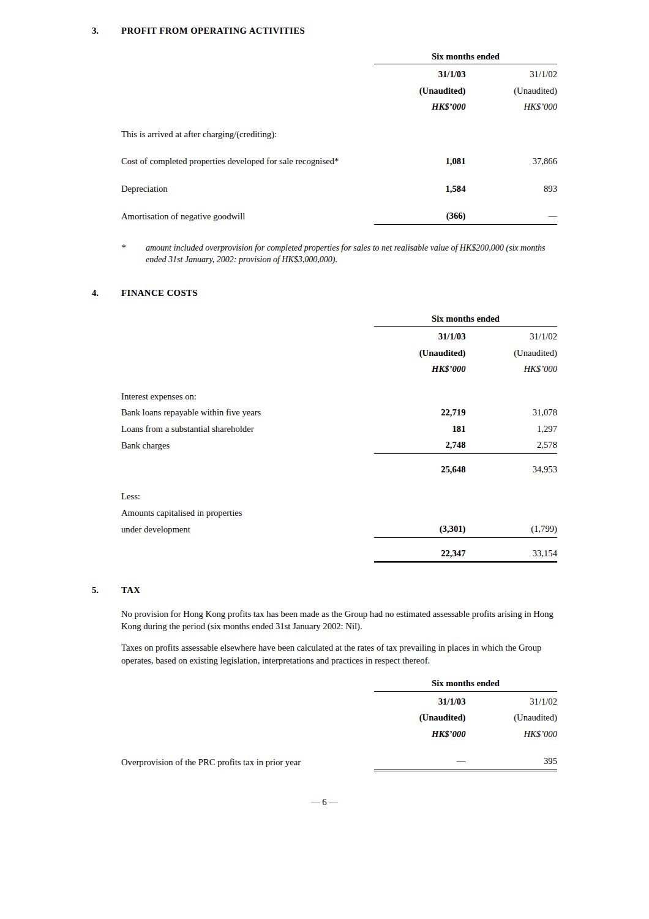3.
PROFIT FROM OPERATING ACTIVITIES
| | Six months ended |
| | 31/1/03 | 31/1/02 |
| | (Unaudited) | (Unaudited) |
| | HK$’000 | HK$’000 |
| This is arrived at after charging/(crediting): | | |
| Cost of completed properties developed for sale recognised* | 1,081 | 37,866 |
| Depreciation | 1,584 | 893 |
| Amortisation of negative goodwill | (366) | — |
*
amount included overprovision for completed properties for sales to net realisable value of HK$200,000 (six months ended 31st January, 2002: provision of HK$3,000,000).
4.
FINANCE COSTS
| | Six months ended |
| | 31/1/03 | 31/1/02 |
| | (Unaudited) | (Unaudited) |
| | HK$’000 | HK$’000 |
| Interest expenses on: | | |
| Bank loans repayable within five years | 22,719 | 31,078 |
| Loans from a substantial shareholder | 181 | 1,297 |
| Bank charges | 2,748 | 2,578 |
| | 25,648 | 34,953 |
| Less: | | |
| Amounts capitalised in properties | | |
| under development | (3,301) | (1,799) |
| | 22,347 | 33,154 |
5.
TAX
No provision for Hong Kong profits tax has been made as the Group had no estimated assessable profits arising in Hong Kong during the period (six months ended 31st January 2002: Nil).
Taxes on profits assessable elsewhere have been calculated at the rates of tax prevailing in places in which the Group operates, based on existing legislation, interpretations and practices in respect thereof.
| | Six months ended |
| | 31/1/03 | 31/1/02 |
| | (Unaudited) | (Unaudited) |
| | HK$’000 | HK$’000 |
| Overprovision of the PRC profits tax in prior year | — | 395 |
— 6 —